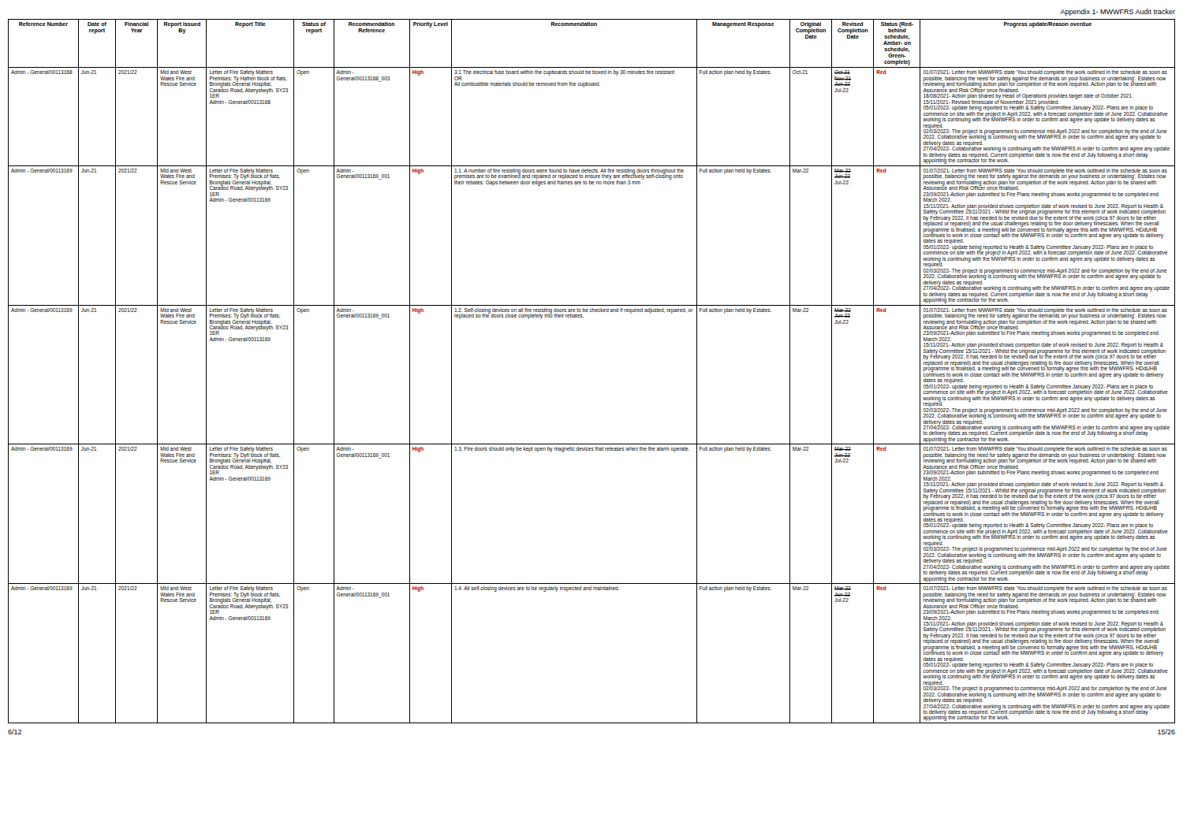Appendix 1- MWWFRS Audit tracker
| Reference Number | Date of report | Financial Year | Report Issued By | Report Title | Status of report | Recommendation Reference | Priority Level | Recommendation | Management Response | Original Completion Date | Revised Completion Date | Status (Red- behind schedule, Amber- on schedule, Green- complete) | Progress update/Reason overdue |
| --- | --- | --- | --- | --- | --- | --- | --- | --- | --- | --- | --- | --- | --- |
| Admin - General/00113168 | Jun-21 | 2021/22 | Mid and West Wales Fire and Rescue Service | Letter of Fire Safety Matters Premises: Ty Hafren block of flats, Bronglais General Hospital, Caradoc Road, Aberystwyth. SY23 1ER Admin - General/00113168 | Open | Admin - General/00113168_003 | High | 3.1 The electrical fuse board within the cupboards should be boxed in by 30 minutes fire resistant OR All combustible materials should be removed from the cupboard. | Full action plan held by Estates. | Oct-21 | Oct-21 Nov-21 Jun-22 Jul-22 | Red | 01/07/2021- Letter from MWWFRS state 'You should complete the work outlined in the schedule as soon as possible, balancing the need for safety against the demands on your business or undertaking'. Estates now reviewing and formulating action plan for completion of the work required. Action plan to be shared with Assurance and Risk Officer once finalised. 18/08/2021- Action plan shared by Head of Operations provides target date of October 2021. 15/11/2021- Revised timescale of November 2021 provided. 05/01/2022- update being reported to Health & Safety Committee January 2022- Plans are in place to commence on site with the project in April 2022, with a forecast completion date of June 2022. Collaborative working is continuing with the MWWFRS in order to confirm and agree any update to delivery dates as required. 02/03/2022- The project is programmed to commence mid-April 2022 and for completion by the end of June 2022. Collaborative working is continuing with the MWWFRS in order to confirm and agree any update to delivery dates as required. 27/04/2022- Collaborative working is continuing with the MWWFRS in order to confirm and agree any update to delivery dates as required. Current completion date is now the end of July following a short delay appointing the contractor for the work. |
| Admin - General/00113169 | Jun-21 | 2021/22 | Mid and West Wales Fire and Rescue Service | Letter of Fire Safety Matters Premises: Ty Dyfi block of flats, Bronglais General Hospital, Caradoc Road, Aberystwyth. SY23 1ER Admin - General/00113169 | Open | Admin - General/00113169_001 | High | 1.1. A number of fire resisting doors were found to have defects. All fire resisting doors throughout the premises are to be examined and repaired or replaced to ensure they are effectively self-closing onto their rebates. Gaps between door edges and frames are to be no more than 3 mm | Full action plan held by Estates. | Mar-22 | Mar-22 Jun-22 Jul-22 | Red | 01/07/2021- Letter from MWWFRS state 'You should complete the work outlined in the schedule as soon as possible, balancing the need for safety against the demands on your business or undertaking'. Estates now reviewing and formulating action plan for completion of the work required. Action plan to be shared with Assurance and Risk Officer once finalised. 23/09/2021-Action plan submitted to Fire Plans meeting shows works programmed to be completed end March 2022. 15/11/2021- Action plan provided shows completion date of work revised to June 2022. Report to Health & Safety Committee 15/11/2021 - Whilst the original programme for this element of work indicated completion by February 2022, it has needed to be revised due to the extent of the work (circa 97 doors to be either replaced or repaired) and the usual challenges relating to fire door delivery timescales. When the overall programme is finalised, a meeting will be convened to formally agree this with the MWWFRS. HDdUHB continues to work in close contact with the MWWFRS in order to confirm and agree any update to delivery dates as required. 05/01/2022- update being reported to Health & Safety Committee January 2022- Plans are in place to commence on site with the project in April 2022, with a forecast completion date of June 2022. Collaborative working is continuing with the MWWFRS in order to confirm and agree any update to delivery dates as required. 02/03/2022- The project is programmed to commence mid-April 2022 and for completion by the end of June 2022. Collaborative working is continuing with the MWWFRS in order to confirm and agree any update to delivery dates as required. 27/04/2022- Collaborative working is continuing with the MWWFRS in order to confirm and agree any update to delivery dates as required. Current completion date is now the end of July following a short delay appointing the contractor for the work. |
| Admin - General/00113169 | Jun-21 | 2021/22 | Mid and West Wales Fire and Rescue Service | Letter of Fire Safety Matters Premises: Ty Dyfi block of flats, Bronglais General Hospital, Caradoc Road, Aberystwyth. SY23 1ER Admin - General/00113169 | Open | Admin - General/00113169_001 | High | 1.2. Self-closing devices on all fire resisting doors are to be checked and if required adjusted, repaired, or replaced so the doors close completely into their rebates. | Full action plan held by Estates. | Mar-22 | Mar-22 Jun-22 Jul-22 | Red | 01/07/2021- Letter from MWWFRS state 'You should complete the work outlined in the schedule as soon as possible, balancing the need for safety against the demands on your business or undertaking'. Estates now reviewing and formulating action plan for completion of the work required. Action plan to be shared with Assurance and Risk Officer once finalised. 23/09/2021-Action plan submitted to Fire Plans meeting shows works programmed to be completed end March 2022. 15/11/2021- Action plan provided shows completion date of work revised to June 2022. Report to Health & Safety Committee 15/11/2021 - Whilst the original programme for this element of work indicated completion by February 2022, it has needed to be revised due to the extent of the work (circa 97 doors to be either replaced or repaired) and the usual challenges relating to fire door delivery timescales. When the overall programme is finalised, a meeting will be convened to formally agree this with the MWWFRS. HDdUHB continues to work in close contact with the MWWFRS in order to confirm and agree any update to delivery dates as required. 05/01/2022- update being reported to Health & Safety Committee January 2022- Plans are in place to commence on site with the project in April 2022, with a forecast completion date of June 2022. Collaborative working is continuing with the MWWFRS in order to confirm and agree any update to delivery dates as required. 02/03/2022- The project is programmed to commence mid-April 2022 and for completion by the end of June 2022. Collaborative working is continuing with the MWWFRS in order to confirm and agree any update to delivery dates as required. 27/04/2022- Collaborative working is continuing with the MWWFRS in order to confirm and agree any update to delivery dates as required. Current completion date is now the end of July following a short delay appointing the contractor for the work. |
| Admin - General/00113169 | Jun-21 | 2021/22 | Mid and West Wales Fire and Rescue Service | Letter of Fire Safety Matters Premises: Ty Dyfi block of flats, Bronglais General Hospital, Caradoc Road, Aberystwyth. SY23 1ER Admin - General/00113169 | Open | Admin - General/00113169_001 | High | 1.3. Fire doors should only be kept open by magnetic devices that releases when the fire alarm operate. | Full action plan held by Estates. | Mar-22 | Mar-22 Jun-22 Jul-22 | Red | 01/07/2021- Letter from MWWFRS state 'You should complete the work outlined in the schedule as soon as possible, balancing the need for safety against the demands on your business or undertaking'. Estates now reviewing and formulating action plan for completion of the work required. Action plan to be shared with Assurance and Risk Officer once finalised. 23/09/2021-Action plan submitted to Fire Plans meeting shows works programmed to be completed end March 2022. 15/11/2021- Action plan provided shows completion date of work revised to June 2022. Report to Health & Safety Committee 15/11/2021 - Whilst the original programme for this element of work indicated completion by February 2022, it has needed to be revised due to the extent of the work (circa 97 doors to be either replaced or repaired) and the usual challenges relating to fire door delivery timescales. When the overall programme is finalised, a meeting will be convened to formally agree this with the MWWFRS. HDdUHB continues to work in close contact with the MWWFRS in order to confirm and agree any update to delivery dates as required. 05/01/2022- update being reported to Health & Safety Committee January 2022- Plans are in place to commence on site with the project in April 2022, with a forecast completion date of June 2022. Collaborative working is continuing with the MWWFRS in order to confirm and agree any update to delivery dates as required. 02/03/2022- The project is programmed to commence mid-April 2022 and for completion by the end of June 2022. Collaborative working is continuing with the MWWFRS in order to confirm and agree any update to delivery dates as required. 27/04/2022- Collaborative working is continuing with the MWWFRS in order to confirm and agree any update to delivery dates as required. Current completion date is now the end of July following a short delay appointing the contractor for the work. |
| Admin - General/00113169 | Jun-21 | 2021/22 | Mid and West Wales Fire and Rescue Service | Letter of Fire Safety Matters Premises: Ty Dyfi block of flats, Bronglais General Hospital, Caradoc Road, Aberystwyth. SY23 1ER Admin - General/00113169 | Open | Admin - General/00113169_001 | High | 1.4. All self-closing devices are to be regularly inspected and maintained. | Full action plan held by Estates. | Mar-22 | Mar-22 Jun-22 Jul-22 | Red | 01/07/2021- Letter from MWWFRS state 'You should complete the work outlined in the schedule as soon as possible, balancing the need for safety against the demands on your business or undertaking'. Estates now reviewing and formulating action plan for completion of the work required. Action plan to be shared with Assurance and Risk Officer once finalised. 23/09/2021-Action plan submitted to Fire Plans meeting shows works programmed to be completed end March 2022. 15/11/2021- Action plan provided shows completion date of work revised to June 2022. Report to Health & Safety Committee 15/11/2021 - Whilst the original programme for this element of work indicated completion by February 2022, it has needed to be revised due to the extent of the work (circa 97 doors to be either replaced or repaired) and the usual challenges relating to fire door delivery timescales. When the overall programme is finalised, a meeting will be convened to formally agree this with the MWWFRS. HDdUHB continues to work in close contact with the MWWFRS in order to confirm and agree any update to delivery dates as required. 05/01/2022- update being reported to Health & Safety Committee January 2022- Plans are in place to commence on site with the project in April 2022, with a forecast completion date of June 2022. Collaborative working is continuing with the MWWFRS in order to confirm and agree any update to delivery dates as required. 02/03/2022- The project is programmed to commence mid-April 2022 and for completion by the end of June 2022. Collaborative working is continuing with the MWWFRS in order to confirm and agree any update to delivery dates as required. 27/04/2022- Collaborative working is continuing with the MWWFRS in order to confirm and agree any update to delivery dates as required. Current completion date is now the end of July following a short delay appointing the contractor for the work. |
6/12 15/26